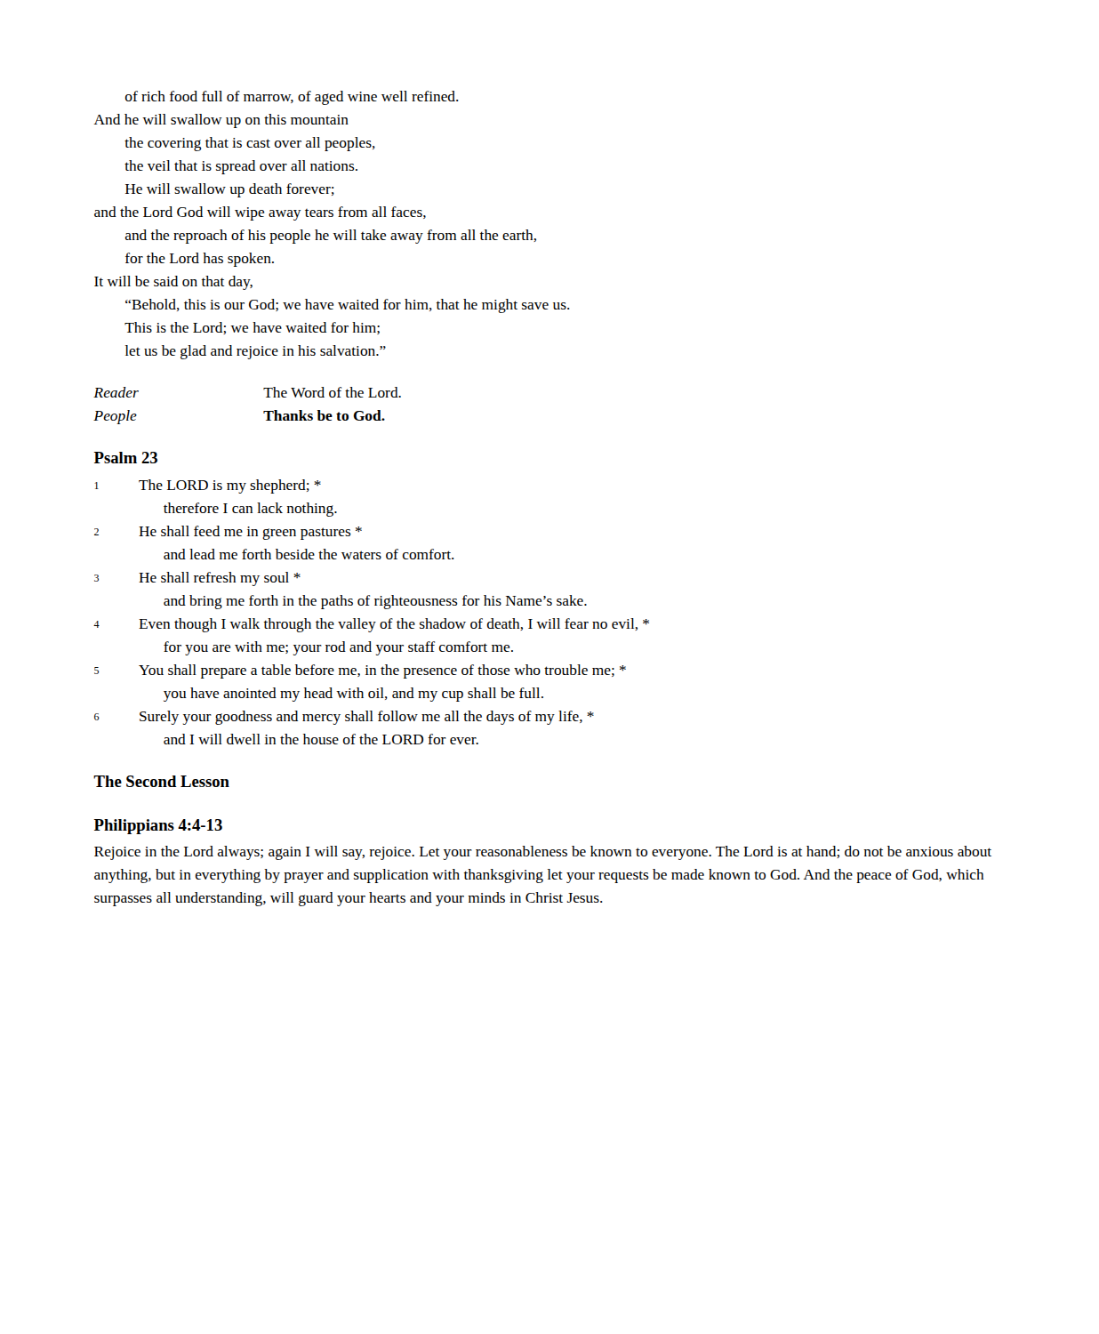of rich food full of marrow, of aged wine well refined.
And he will swallow up on this mountain
the covering that is cast over all peoples,
the veil that is spread over all nations.
He will swallow up death forever;
and the Lord God will wipe away tears from all faces,
and the reproach of his people he will take away from all the earth,
for the Lord has spoken.
It will be said on that day,
“Behold, this is our God; we have waited for him, that he might save us.
This is the Lord; we have waited for him;
let us be glad and rejoice in his salvation.”
| Reader | The Word of the Lord. |
| People | Thanks be to God. |
Psalm 23
| 1 | The LORD is my shepherd; * therefore I can lack nothing. |
| 2 | He shall feed me in green pastures * and lead me forth beside the waters of comfort. |
| 3 | He shall refresh my soul * and bring me forth in the paths of righteousness for his Name’s sake. |
| 4 | Even though I walk through the valley of the shadow of death, I will fear no evil, * for you are with me; your rod and your staff comfort me. |
| 5 | You shall prepare a table before me, in the presence of those who trouble me; * you have anointed my head with oil, and my cup shall be full. |
| 6 | Surely your goodness and mercy shall follow me all the days of my life, * and I will dwell in the house of the LORD for ever. |
The Second Lesson
Philippians 4:4-13
Rejoice in the Lord always; again I will say, rejoice. Let your reasonableness be known to everyone. The Lord is at hand; do not be anxious about anything, but in everything by prayer and supplication with thanksgiving let your requests be made known to God. And the peace of God, which surpasses all understanding, will guard your hearts and your minds in Christ Jesus.